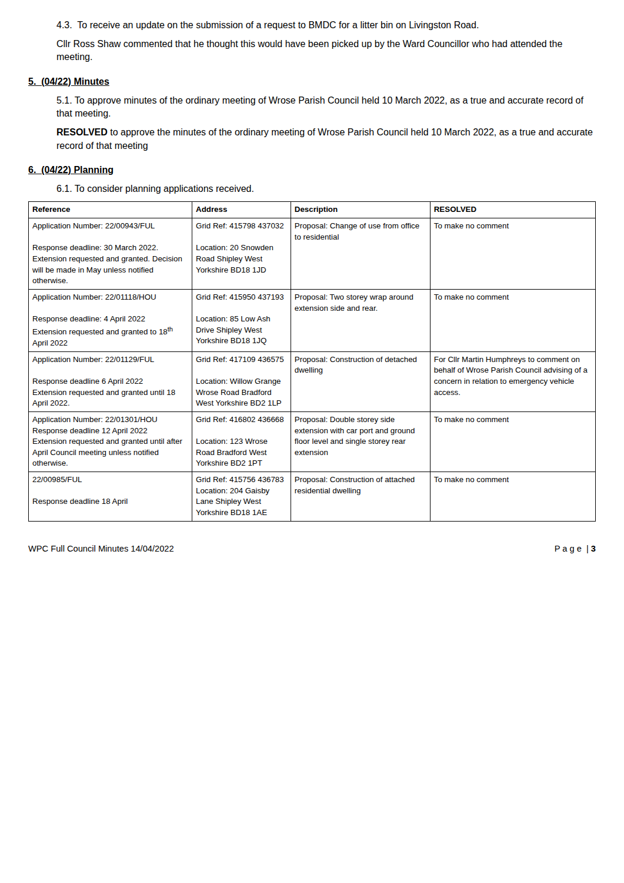4.3. To receive an update on the submission of a request to BMDC for a litter bin on Livingston Road.
Cllr Ross Shaw commented that he thought this would have been picked up by the Ward Councillor who had attended the meeting.
5. (04/22) Minutes
5.1. To approve minutes of the ordinary meeting of Wrose Parish Council held 10 March 2022, as a true and accurate record of that meeting.
RESOLVED to approve the minutes of the ordinary meeting of Wrose Parish Council held 10 March 2022, as a true and accurate record of that meeting
6. (04/22) Planning
6.1. To consider planning applications received.
| Reference | Address | Description | RESOLVED |
| --- | --- | --- | --- |
| Application Number: 22/00943/FUL Response deadline: 30 March 2022. Extension requested and granted. Decision will be made in May unless notified otherwise. | Grid Ref: 415798 437032 Location: 20 Snowden Road Shipley West Yorkshire BD18 1JD | Proposal: Change of use from office to residential | To make no comment |
| Application Number: 22/01118/HOU Response deadline: 4 April 2022 Extension requested and granted to 18 th April 2022 | Grid Ref: 415950 437193 Location: 85 Low Ash Drive Shipley West Yorkshire BD18 1JQ | Proposal: Two storey wrap around extension side and rear. | To make no comment |
| Application Number: 22/01129/FUL Response deadline 6 April 2022 Extension requested and granted until 18 April 2022. | Grid Ref: 417109 436575 Location: Willow Grange Wrose Road Bradford West Yorkshire BD2 1LP | Proposal: Construction of detached dwelling | For Cllr Martin Humphreys to comment on behalf of Wrose Parish Council advising of a concern in relation to emergency vehicle access. |
| Application Number: 22/01301/HOU Response deadline 12 April 2022 Extension requested and granted until after April Council meeting unless notified otherwise. | Grid Ref: 416802 436668 Location: 123 Wrose Road Bradford West Yorkshire BD2 1PT | Proposal: Double storey side extension with car port and ground floor level and single storey rear extension | To make no comment |
| 22/00985/FUL Response deadline 18 April | Grid Ref: 415756 436783 Location: 204 Gaisby Lane Shipley West Yorkshire BD18 1AE | Proposal: Construction of attached residential dwelling | To make no comment |
WPC Full Council Minutes 14/04/2022 P a g e | 3